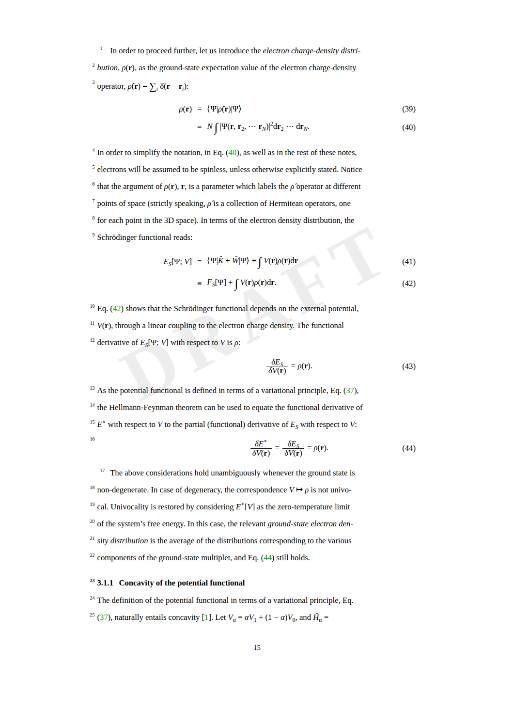DRAFT
1 In order to proceed further, let us introduce the electron charge-density distri-
2 bution, ρ(r), as the ground-state expectation value of the electron charge-density
3operator, ρ̂(r) = ∑i δ(r − ri):
| ρ ( r ) | = | ⟨Ψ/ ρ̂ ( r )/Ψ⟩ | (39) |
| | = | N ∫ /Ψ( r , r 2 , ⋯ r N )/ 2 d r 2 ⋯ d r N . | (40) |
4 In order to simplify the notation, in Eq. (40), as well as in the rest of these notes,
5electrons will be assumed to be spinless, unless otherwise explicitly stated. Notice
6that the argument of ρ(r), r, is a parameter which labels the ρ̂ operator at different
7points of space (strictly speaking, ρ̂ is a collection of Hermitean operators, one
8for each point in the 3D space). In terms of the electron density distribution, the
9 Schrödinger functional reads:
| E S [Ψ; V ] | = | ⟨Ψ/ K̂ + Ŵ /Ψ⟩ + ∫ V ( r ) ρ ( r ) d r | (41) |
| | ≡ | F S [Ψ] + ∫ V ( r ) ρ ( r ) d r . | (42) |
10 Eq. (42) shows that the Schrödinger functional depends on the external potential,
11 V(r), through a linear coupling to the electron charge density. The functional
12derivative of ES[Ψ; V] with respect to V is ρ:
| | | δE S δV ( r ) = ρ ( r ). | (43) |
13 As the potential functional is defined in terms of a variational principle, Eq. (37),
14the Hellmann-Feynman theorem can be used to equate the functional derivative of
15 E∘ with respect to V to the partial (functional) derivative of ES with respect to V:
16
| | | δE ∘ δV ( r ) = δE S δV ( r ) = ρ ( r ). | (44) |
17 The above considerations hold unambiguously whenever the ground state is
18non-degenerate. In case of degeneracy, the correspondence V ↦ ρ is not univo-
19cal. Univocality is restored by considering E∘[V] as the zero-temperature limit
20of the system’s free energy. In this case, the relevant ground-state electron den-
21 sity distribution is the average of the distributions corresponding to the various
22components of the ground-state multiplet, and Eq. (44) still holds.
233.1.1 Concavity of the potential functional
24 The definition of the potential functional in terms of a variational principle, Eq.
25(37), naturally entails concavity [1]. Let Vα = αV1 + (1 − α)V0, and Ĥα =
15